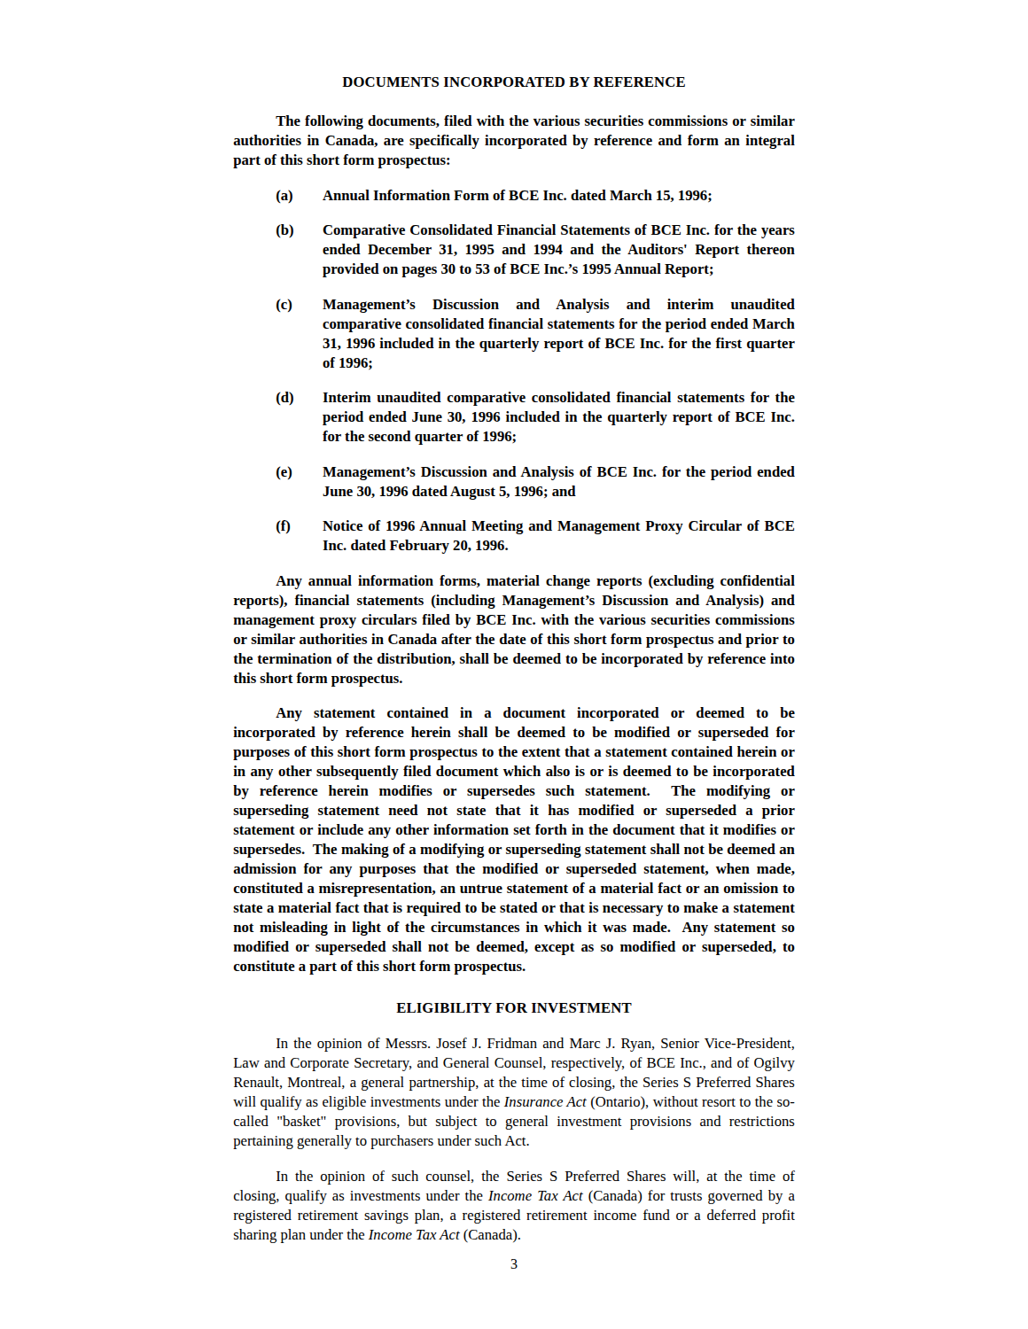DOCUMENTS INCORPORATED BY REFERENCE
The following documents, filed with the various securities commissions or similar authorities in Canada, are specifically incorporated by reference and form an integral part of this short form prospectus:
(a) Annual Information Form of BCE Inc. dated March 15, 1996;
(b) Comparative Consolidated Financial Statements of BCE Inc. for the years ended December 31, 1995 and 1994 and the Auditors' Report thereon provided on pages 30 to 53 of BCE Inc.’s 1995 Annual Report;
(c) Management’s Discussion and Analysis and interim unaudited comparative consolidated financial statements for the period ended March 31, 1996 included in the quarterly report of BCE Inc. for the first quarter of 1996;
(d) Interim unaudited comparative consolidated financial statements for the period ended June 30, 1996 included in the quarterly report of BCE Inc. for the second quarter of 1996;
(e) Management’s Discussion and Analysis of BCE Inc. for the period ended June 30, 1996 dated August 5, 1996; and
(f) Notice of 1996 Annual Meeting and Management Proxy Circular of BCE Inc. dated February 20, 1996.
Any annual information forms, material change reports (excluding confidential reports), financial statements (including Management’s Discussion and Analysis) and management proxy circulars filed by BCE Inc. with the various securities commissions or similar authorities in Canada after the date of this short form prospectus and prior to the termination of the distribution, shall be deemed to be incorporated by reference into this short form prospectus.
Any statement contained in a document incorporated or deemed to be incorporated by reference herein shall be deemed to be modified or superseded for purposes of this short form prospectus to the extent that a statement contained herein or in any other subsequently filed document which also is or is deemed to be incorporated by reference herein modifies or supersedes such statement. The modifying or superseding statement need not state that it has modified or superseded a prior statement or include any other information set forth in the document that it modifies or supersedes. The making of a modifying or superseding statement shall not be deemed an admission for any purposes that the modified or superseded statement, when made, constituted a misrepresentation, an untrue statement of a material fact or an omission to state a material fact that is required to be stated or that is necessary to make a statement not misleading in light of the circumstances in which it was made. Any statement so modified or superseded shall not be deemed, except as so modified or superseded, to constitute a part of this short form prospectus.
ELIGIBILITY FOR INVESTMENT
In the opinion of Messrs. Josef J. Fridman and Marc J. Ryan, Senior Vice-President, Law and Corporate Secretary, and General Counsel, respectively, of BCE Inc., and of Ogilvy Renault, Montreal, a general partnership, at the time of closing, the Series S Preferred Shares will qualify as eligible investments under the Insurance Act (Ontario), without resort to the so-called "basket" provisions, but subject to general investment provisions and restrictions pertaining generally to purchasers under such Act.
In the opinion of such counsel, the Series S Preferred Shares will, at the time of closing, qualify as investments under the Income Tax Act (Canada) for trusts governed by a registered retirement savings plan, a registered retirement income fund or a deferred profit sharing plan under the Income Tax Act (Canada).
3